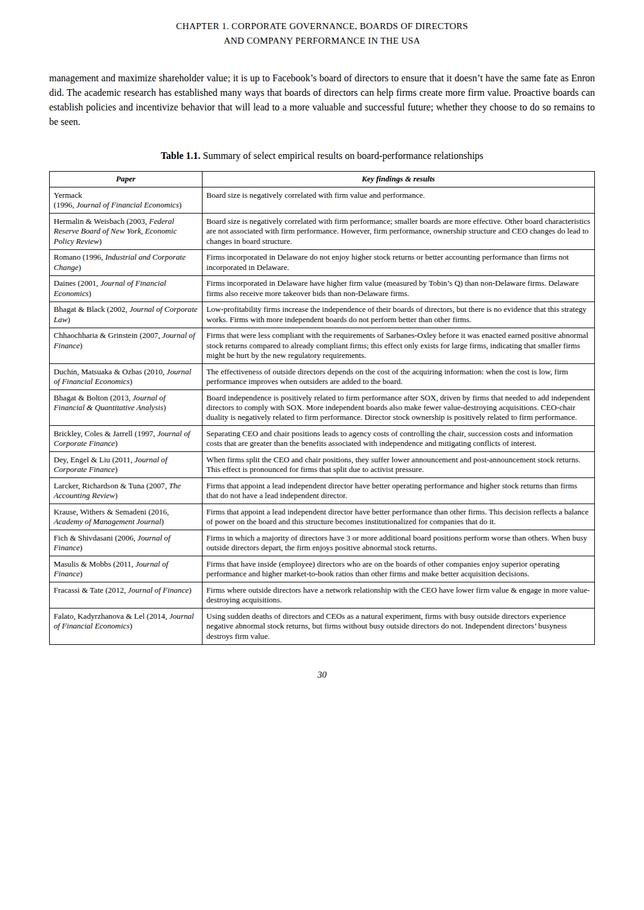CHAPTER 1. CORPORATE GOVERNANCE, BOARDS OF DIRECTORS
AND COMPANY PERFORMANCE IN THE USA
management and maximize shareholder value; it is up to Facebook’s board of directors to ensure that it doesn’t have the same fate as Enron did. The academic research has established many ways that boards of directors can help firms create more firm value. Proactive boards can establish policies and incentivize behavior that will lead to a more valuable and successful future; whether they choose to do so remains to be seen.
Table 1.1. Summary of select empirical results on board-performance relationships
| Paper | Key findings & results |
| --- | --- |
| Yermack (1996, Journal of Financial Economics ) | Board size is negatively correlated with firm value and performance. |
| Hermalin & Weisbach (2003, Federal Reserve Board of New York, Economic Policy Review ) | Board size is negatively correlated with firm performance; smaller boards are more effective. Other board characteristics are not associated with firm performance. However, firm performance, ownership structure and CEO changes do lead to changes in board structure. |
| Romano (1996, Industrial and Corporate Change ) | Firms incorporated in Delaware do not enjoy higher stock returns or better accounting performance than firms not incorporated in Delaware. |
| Daines (2001, Journal of Financial Economics ) | Firms incorporated in Delaware have higher firm value (measured by Tobin’s Q) than non-Delaware firms. Delaware firms also receive more takeover bids than non-Delaware firms. |
| Bhagat & Black (2002, Journal of Corporate Law ) | Low-profitability firms increase the independence of their boards of directors, but there is no evidence that this strategy works. Firms with more independent boards do not perform better than other firms. |
| Chhaochharia & Grinstein (2007, Journal of Finance ) | Firms that were less compliant with the requirements of Sarbanes-Oxley before it was enacted earned positive abnormal stock returns compared to already compliant firms; this effect only exists for large firms, indicating that smaller firms might be hurt by the new regulatory requirements. |
| Duchin, Matsuaka & Ozbas (2010, Journal of Financial Economics ) | The effectiveness of outside directors depends on the cost of the acquiring information: when the cost is low, firm performance improves when outsiders are added to the board. |
| Bhagat & Bolton (2013, Journal of Financial & Quantitative Analysis ) | Board independence is positively related to firm performance after SOX, driven by firms that needed to add independent directors to comply with SOX. More independent boards also make fewer value-destroying acquisitions. CEO-chair duality is negatively related to firm performance. Director stock ownership is positively related to firm performance. |
| Brickley, Coles & Jarrell (1997, Journal of Corporate Finance ) | Separating CEO and chair positions leads to agency costs of controlling the chair, succession costs and information costs that are greater than the benefits associated with independence and mitigating conflicts of interest. |
| Dey, Engel & Liu (2011, Journal of Corporate Finance ) | When firms split the CEO and chair positions, they suffer lower announcement and post-announcement stock returns. This effect is pronounced for firms that split due to activist pressure. |
| Larcker, Richardson & Tuna (2007, The Accounting Review ) | Firms that appoint a lead independent director have better operating performance and higher stock returns than firms that do not have a lead independent director. |
| Krause, Withers & Semadeni (2016, Academy of Management Journal ) | Firms that appoint a lead independent director have better performance than other firms. This decision reflects a balance of power on the board and this structure becomes institutionalized for companies that do it. |
| Fich & Shivdasani (2006, Journal of Finance ) | Firms in which a majority of directors have 3 or more additional board positions perform worse than others. When busy outside directors depart, the firm enjoys positive abnormal stock returns. |
| Masulis & Mobbs (2011, Journal of Finance ) | Firms that have inside (employee) directors who are on the boards of other companies enjoy superior operating performance and higher market-to-book ratios than other firms and make better acquisition decisions. |
| Fracassi & Tate (2012, Journal of Finance ) | Firms where outside directors have a network relationship with the CEO have lower firm value & engage in more value-destroying acquisitions. |
| Falato, Kadyrzhanova & Lel (2014, Journal of Financial Economics ) | Using sudden deaths of directors and CEOs as a natural experiment, firms with busy outside directors experience negative abnormal stock returns, but firms without busy outside directors do not. Independent directors’ busyness destroys firm value. |
30